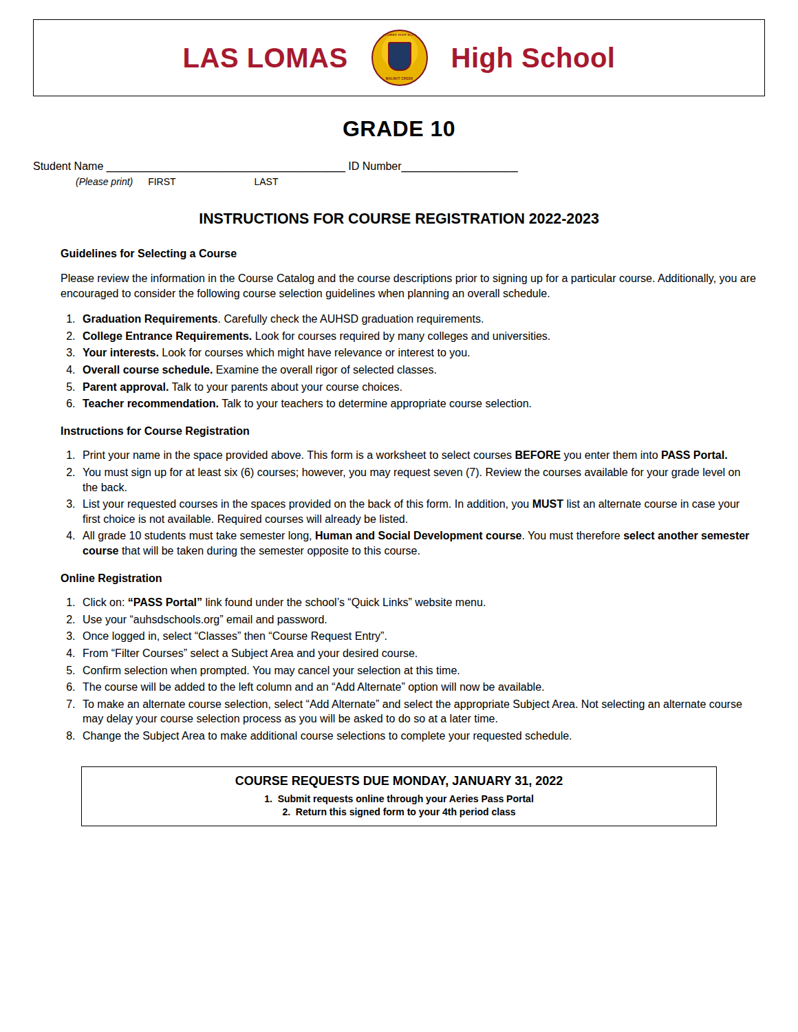LAS LOMAS
WALNUT CREEK
High School
GRADE 10
Student Name _______________________________________ ID Number___________________
(Please print) FIRST LAST
INSTRUCTIONS FOR COURSE REGISTRATION 2022-2023
Guidelines for Selecting a Course
Please review the information in the Course Catalog and the course descriptions prior to signing up for a particular course. Additionally, you are encouraged to consider the following course selection guidelines when planning an overall schedule.
Graduation Requirements. Carefully check the AUHSD graduation requirements.
College Entrance Requirements. Look for courses required by many colleges and universities.
Your interests. Look for courses which might have relevance or interest to you.
Overall course schedule. Examine the overall rigor of selected classes.
Parent approval. Talk to your parents about your course choices.
Teacher recommendation. Talk to your teachers to determine appropriate course selection.
Instructions for Course Registration
Print your name in the space provided above. This form is a worksheet to select courses BEFORE you enter them into PASS Portal.
You must sign up for at least six (6) courses; however, you may request seven (7). Review the courses available for your grade level on the back.
List your requested courses in the spaces provided on the back of this form. In addition, you MUST list an alternate course in case your first choice is not available. Required courses will already be listed.
All grade 10 students must take semester long, Human and Social Development course. You must therefore select another semester course that will be taken during the semester opposite to this course.
Online Registration
Click on: “PASS Portal” link found under the school’s “Quick Links” website menu.
Use your “auhsdschools.org” email and password.
Once logged in, select “Classes” then “Course Request Entry”.
From “Filter Courses” select a Subject Area and your desired course.
Confirm selection when prompted. You may cancel your selection at this time.
The course will be added to the left column and an “Add Alternate” option will now be available.
To make an alternate course selection, select “Add Alternate” and select the appropriate Subject Area. Not selecting an alternate course may delay your course selection process as you will be asked to do so at a later time.
Change the Subject Area to make additional course selections to complete your requested schedule.
COURSE REQUESTS DUE MONDAY, JANUARY 31, 2022
1. Submit requests online through your Aeries Pass Portal
2. Return this signed form to your 4th period class